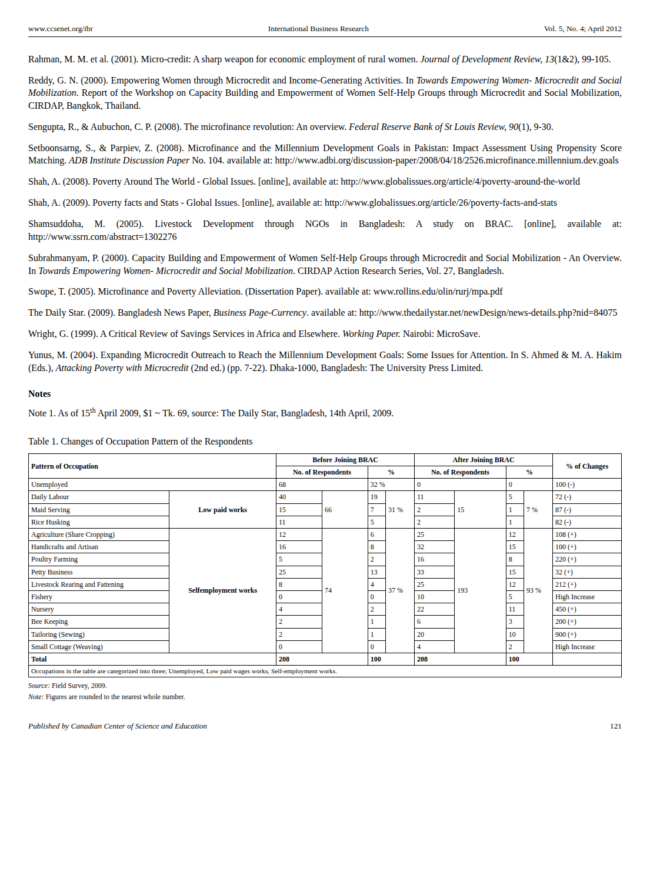www.ccsenet.org/ibr
International Business Research
Vol. 5, No. 4; April 2012
Rahman, M. M. et al. (2001). Micro-credit: A sharp weapon for economic employment of rural women. Journal of Development Review, 13(1&2), 99-105.
Reddy, G. N. (2000). Empowering Women through Microcredit and Income-Generating Activities. In Towards Empowering Women- Microcredit and Social Mobilization. Report of the Workshop on Capacity Building and Empowerment of Women Self-Help Groups through Microcredit and Social Mobilization, CIRDAP, Bangkok, Thailand.
Sengupta, R., & Aubuchon, C. P. (2008). The microfinance revolution: An overview. Federal Reserve Bank of St Louis Review, 90(1), 9-30.
Setboonsarng, S., & Parpiev, Z. (2008). Microfinance and the Millennium Development Goals in Pakistan: Impact Assessment Using Propensity Score Matching. ADB Institute Discussion Paper No. 104. available at: http://www.adbi.org/discussion-paper/2008/04/18/2526.microfinance.millennium.dev.goals
Shah, A. (2008). Poverty Around The World - Global Issues. [online], available at: http://www.globalissues.org/article/4/poverty-around-the-world
Shah, A. (2009). Poverty facts and Stats - Global Issues. [online], available at: http://www.globalissues.org/article/26/poverty-facts-and-stats
Shamsuddoha, M. (2005). Livestock Development through NGOs in Bangladesh: A study on BRAC. [online], available at: http://www.ssrn.com/abstract=1302276
Subrahmanyam, P. (2000). Capacity Building and Empowerment of Women Self-Help Groups through Microcredit and Social Mobilization - An Overview. In Towards Empowering Women- Microcredit and Social Mobilization. CIRDAP Action Research Series, Vol. 27, Bangladesh.
Swope, T. (2005). Microfinance and Poverty Alleviation. (Dissertation Paper). available at: www.rollins.edu/olin/rurj/mpa.pdf
The Daily Star. (2009). Bangladesh News Paper, Business Page-Currency. available at: http://www.thedailystar.net/newDesign/news-details.php?nid=84075
Wright, G. (1999). A Critical Review of Savings Services in Africa and Elsewhere. Working Paper. Nairobi: MicroSave.
Yunus, M. (2004). Expanding Microcredit Outreach to Reach the Millennium Development Goals: Some Issues for Attention. In S. Ahmed & M. A. Hakim (Eds.), Attacking Poverty with Microcredit (2nd ed.) (pp. 7-22). Dhaka-1000, Bangladesh: The University Press Limited.
Notes
Note 1. As of 15th April 2009, $1 ~ Tk. 69, source: The Daily Star, Bangladesh, 14th April, 2009.
Table 1. Changes of Occupation Pattern of the Respondents
| Pattern of Occupation | Before Joining BRAC | After Joining BRAC | % of Changes |
| --- | --- | --- | --- |
| No. of Respondents | % | No. of Respondents | % |
| Unemployed | 68 | 32 % | 0 | 0 | 100 (-) |
| Daily Labour | Low paid works | 40 | 66 | 19 | 31 % | 11 | 15 | 5 | 7 % | 72 (-) |
| Maid Serving | 15 | 7 | 2 | 1 | 87 (-) |
| Rice Husking | 11 | 5 | 2 | 1 | 82 (-) |
| Agriculture (Share Cropping) | Selfemployment works | 12 | 74 | 6 | 37 % | 25 | 193 | 12 | 93 % | 108 (+) |
| Handicrafts and Artisan | 16 | 8 | 32 | 15 | 100 (+) |
| Poultry Farming | 5 | 2 | 16 | 8 | 220 (+) |
| Petty Business | 25 | 13 | 33 | 15 | 32 (+) |
| Livestock Rearing and Fattening | 8 | 4 | 25 | 12 | 212 (+) |
| Fishery | 0 | 0 | 10 | 5 | High Increase |
| Nursery | 4 | 2 | 22 | 11 | 450 (+) |
| Bee Keeping | 2 | 1 | 6 | 3 | 200 (+) |
| Tailoring (Sewing) | 2 | 1 | 20 | 10 | 900 (+) |
| Small Cottage (Weaving) | 0 | 0 | 4 | 2 | High Increase |
| Total | 208 | 100 | 208 | 100 | |
| Occupations in the table are categorized into three; Unemployed, Low paid wages works, Self-employment works. |
Source: Field Survey, 2009.
Note: Figures are rounded to the nearest whole number.
Published by Canadian Center of Science and Education
121